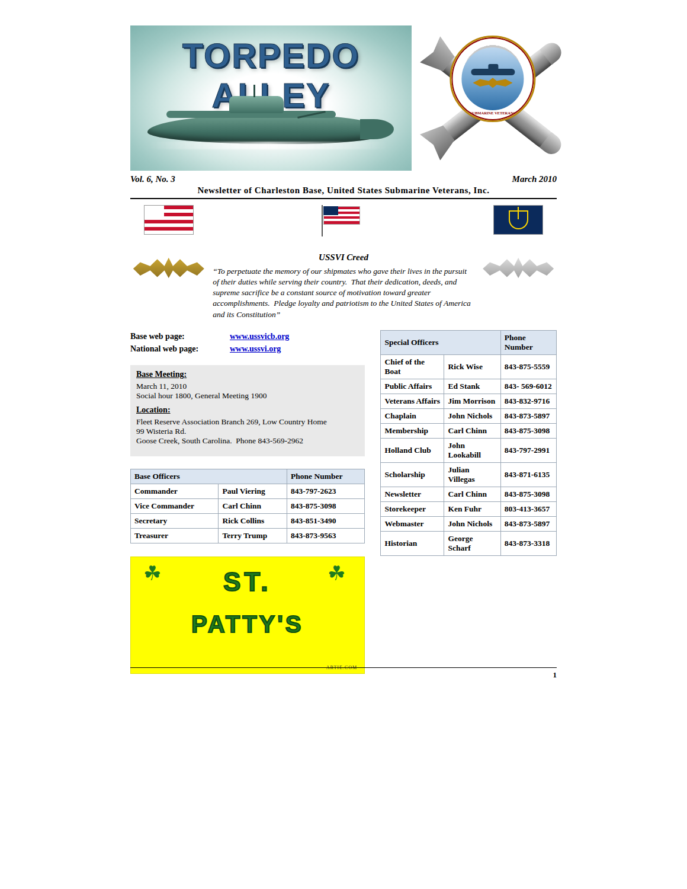TORPEDO ALLEY
SUBMARINE VETERANS
Vol. 6, No. 3
March 2010
Newsletter of Charleston Base, United States Submarine Veterans, Inc.
USSVI Creed
“To perpetuate the memory of our shipmates who gave their lives in the pursuit of their duties while serving their country. That their dedication, deeds, and supreme sacrifice be a constant source of motivation toward greater accomplishments. Pledge loyalty and patriotism to the United States of America and its Constitution”
Base web page: www.ussvicb.org
National web page: www.ussvi.org
Base Meeting:
March 11, 2010
Social hour 1800, General Meeting 1900
Location:
Fleet Reserve Association Branch 269, Low Country Home
99 Wisteria Rd.
Goose Creek, South Carolina. Phone 843-569-2962
| Base Officers | Phone Number |
| --- | --- |
| Commander | Paul Viering | 843-797-2623 |
| Vice Commander | Carl Chinn | 843-875-3098 |
| Secretary | Rick Collins | 843-851-3490 |
| Treasurer | Terry Trump | 843-873-9563 |
ST.
PATTY'S
ARTIE.COM
| Special Officers | Phone Number |
| --- | --- |
| Chief of the Boat | Rick Wise | 843-875-5559 |
| Public Affairs | Ed Stank | 843- 569-6012 |
| Veterans Affairs | Jim Morrison | 843-832-9716 |
| Chaplain | John Nichols | 843-873-5897 |
| Membership | Carl Chinn | 843-875-3098 |
| Holland Club | John Lookabill | 843-797-2991 |
| Scholarship | Julian Villegas | 843-871-6135 |
| Newsletter | Carl Chinn | 843-875-3098 |
| Storekeeper | Ken Fuhr | 803-413-3657 |
| Webmaster | John Nichols | 843-873-5897 |
| Historian | George Scharf | 843-873-3318 |
1